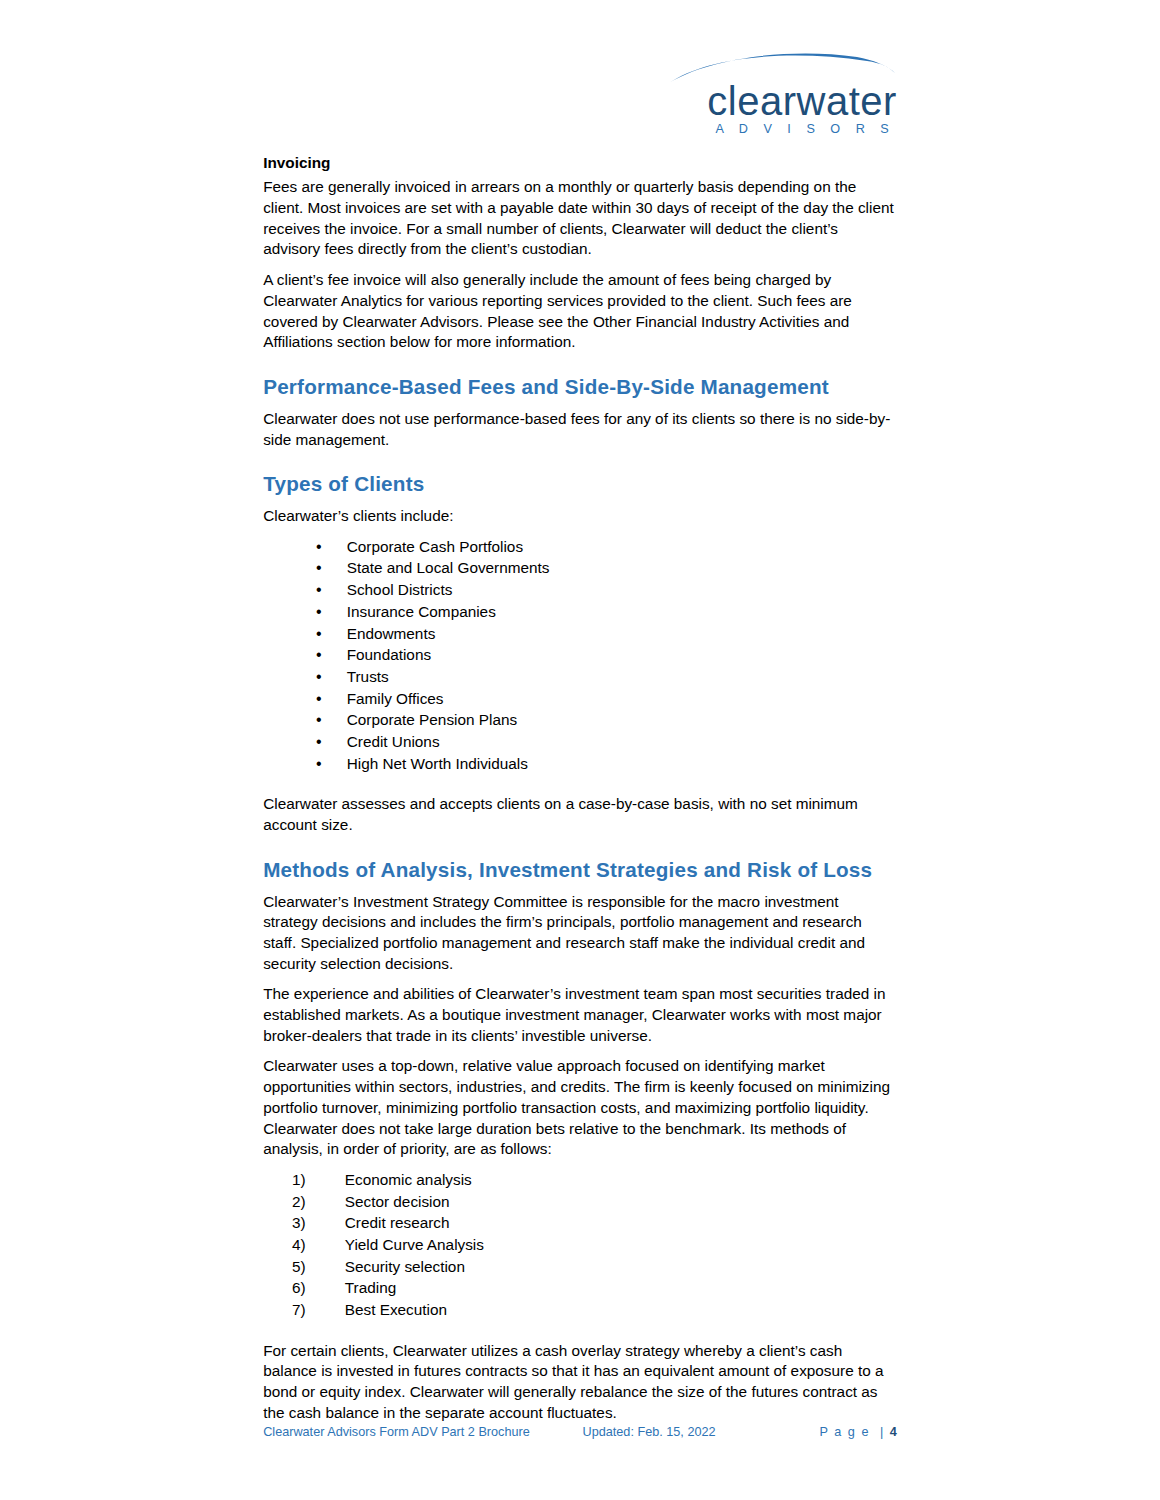clearwater A D V I S O R S
Invoicing
Fees are generally invoiced in arrears on a monthly or quarterly basis depending on the client. Most invoices are set with a payable date within 30 days of receipt of the day the client receives the invoice. For a small number of clients, Clearwater will deduct the client’s advisory fees directly from the client’s custodian.
A client’s fee invoice will also generally include the amount of fees being charged by Clearwater Analytics for various reporting services provided to the client. Such fees are covered by Clearwater Advisors. Please see the Other Financial Industry Activities and Affiliations section below for more information.
Performance-Based Fees and Side-By-Side Management
Clearwater does not use performance-based fees for any of its clients so there is no side-by-side management.
Types of Clients
Clearwater’s clients include:
Corporate Cash Portfolios
State and Local Governments
School Districts
Insurance Companies
Endowments
Foundations
Trusts
Family Offices
Corporate Pension Plans
Credit Unions
High Net Worth Individuals
Clearwater assesses and accepts clients on a case-by-case basis, with no set minimum account size.
Methods of Analysis, Investment Strategies and Risk of Loss
Clearwater’s Investment Strategy Committee is responsible for the macro investment strategy decisions and includes the firm’s principals, portfolio management and research staff. Specialized portfolio management and research staff make the individual credit and security selection decisions.
The experience and abilities of Clearwater’s investment team span most securities traded in established markets. As a boutique investment manager, Clearwater works with most major broker-dealers that trade in its clients’ investible universe.
Clearwater uses a top-down, relative value approach focused on identifying market opportunities within sectors, industries, and credits. The firm is keenly focused on minimizing portfolio turnover, minimizing portfolio transaction costs, and maximizing portfolio liquidity. Clearwater does not take large duration bets relative to the benchmark. Its methods of analysis, in order of priority, are as follows:
Economic analysis
Sector decision
Credit research
Yield Curve Analysis
Security selection
Trading
Best Execution
For certain clients, Clearwater utilizes a cash overlay strategy whereby a client’s cash balance is invested in futures contracts so that it has an equivalent amount of exposure to a bond or equity index. Clearwater will generally rebalance the size of the futures contract as the cash balance in the separate account fluctuates.
Clearwater Advisors Form ADV Part 2 Brochure Updated: Feb. 15, 2022 P a g e | 4